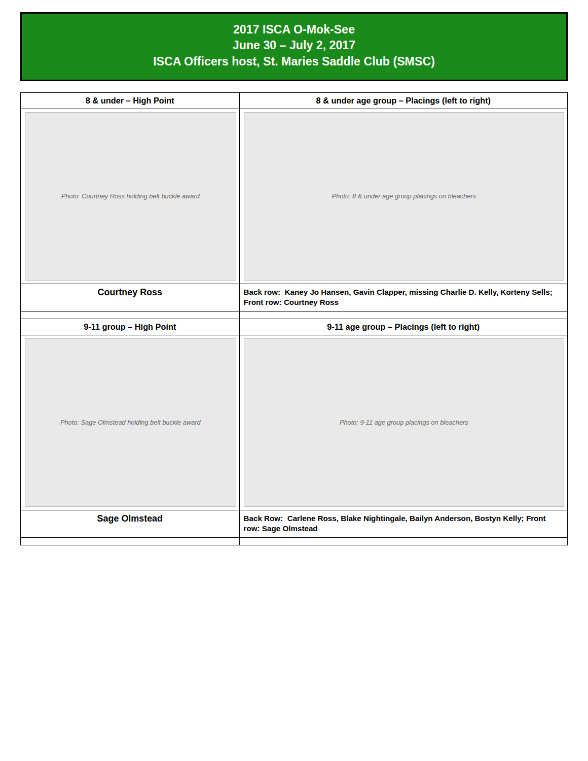2017 ISCA O-Mok-See
June 30 – July 2, 2017
ISCA Officers host, St. Maries Saddle Club (SMSC)
| 8 & under – High Point | 8 & under age group – Placings (left to right) |
| --- | --- |
| Photo: Courtney Ross holding belt buckle award | Photo: 8 & under age group placings on bleachers |
| Courtney Ross | Back row: Kaney Jo Hansen, Gavin Clapper, missing Charlie D. Kelly, Korteny Sells; Front row: Courtney Ross |
| 9-11 group – High Point | 9-11 age group – Placings (left to right) |
| Photo: Sage Olmstead holding belt buckle award | Photo: 9-11 age group placings on bleachers |
| Sage Olmstead | Back Row: Carlene Ross, Blake Nightingale, Bailyn Anderson, Bostyn Kelly; Front row: Sage Olmstead |